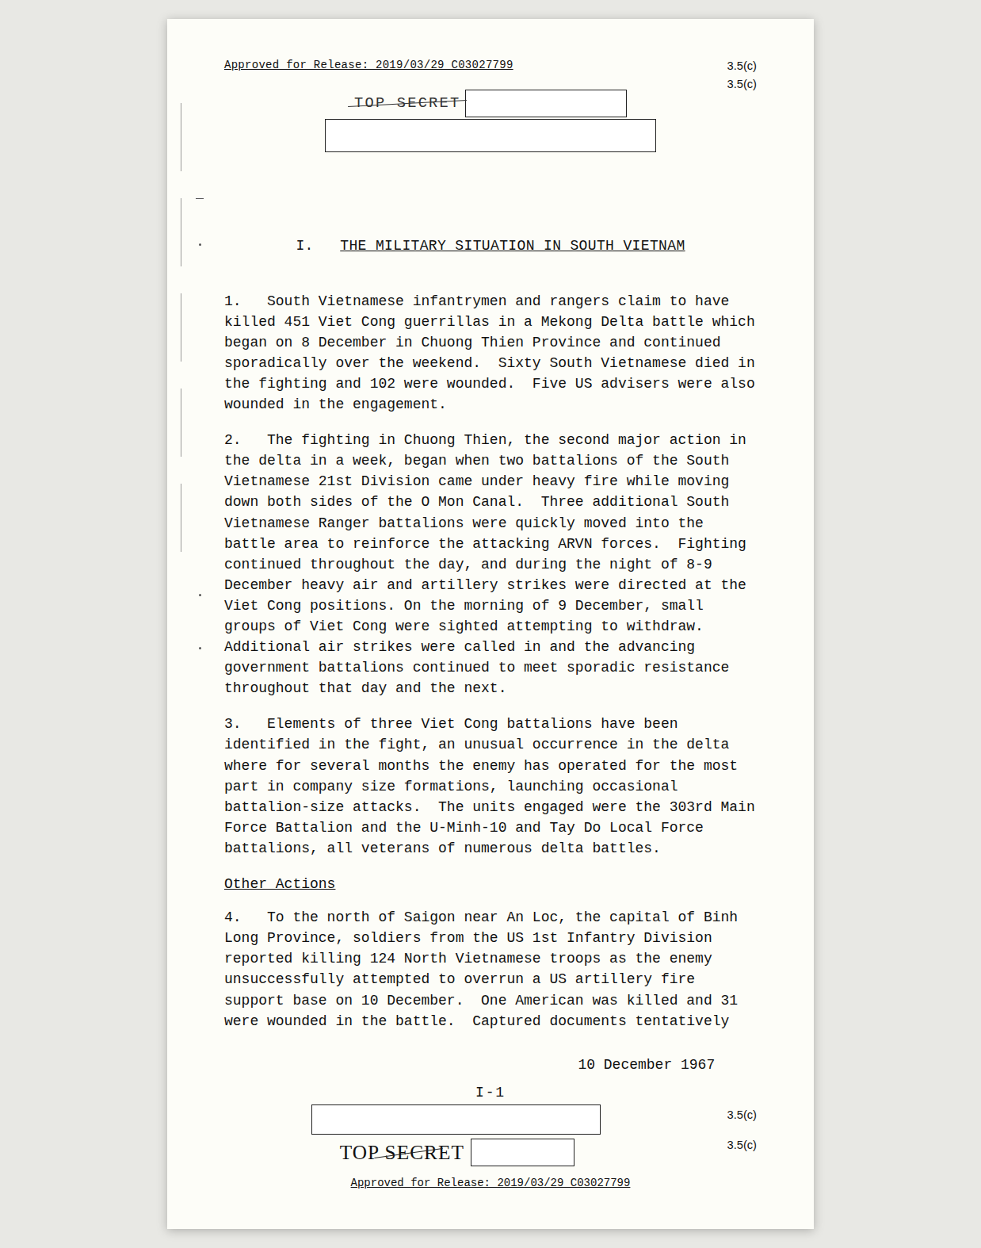Approved for Release: 2019/03/29 C03027799
3.5(c)
3.5(c)
TOP SECRET
I. THE MILITARY SITUATION IN SOUTH VIETNAM
1. South Vietnamese infantrymen and rangers claim to have killed 451 Viet Cong guerrillas in a Mekong Delta battle which began on 8 December in Chuong Thien Province and continued sporadically over the weekend. Sixty South Vietnamese died in the fighting and 102 were wounded. Five US advisers were also wounded in the engagement.
2. The fighting in Chuong Thien, the second major action in the delta in a week, began when two battalions of the South Vietnamese 21st Division came under heavy fire while moving down both sides of the O Mon Canal. Three additional South Vietnamese Ranger battalions were quickly moved into the battle area to reinforce the attacking ARVN forces. Fighting continued throughout the day, and during the night of 8-9 December heavy air and artillery strikes were directed at the Viet Cong positions. On the morning of 9 December, small groups of Viet Cong were sighted attempting to withdraw. Additional air strikes were called in and the advancing government battalions continued to meet sporadic resistance throughout that day and the next.
3. Elements of three Viet Cong battalions have been identified in the fight, an unusual occurrence in the delta where for several months the enemy has operated for the most part in company size formations, launching occasional battalion-size attacks. The units engaged were the 303rd Main Force Battalion and the U-Minh-10 and Tay Do Local Force battalions, all veterans of numerous delta battles.
Other Actions
4. To the north of Saigon near An Loc, the capital of Binh Long Province, soldiers from the US 1st Infantry Division reported killing 124 North Vietnamese troops as the enemy unsuccessfully attempted to overrun a US artillery fire support base on 10 December. One American was killed and 31 were wounded in the battle. Captured documents tentatively
10 December 1967
I-1
3.5(c)
TOP SECRET
3.5(c)
Approved for Release: 2019/03/29 C03027799